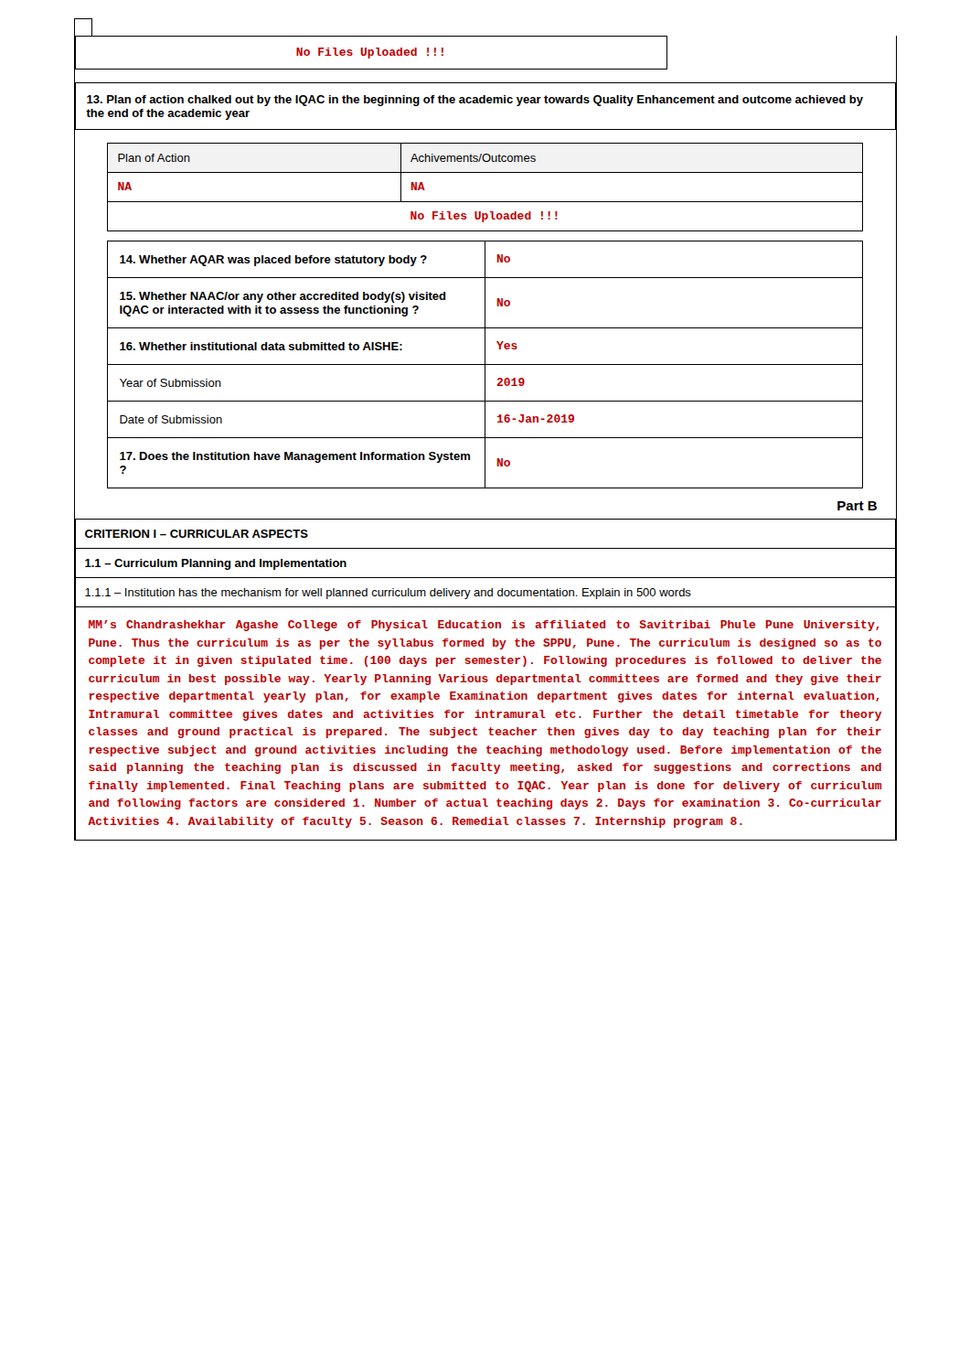No Files Uploaded !!!
13. Plan of action chalked out by the IQAC in the beginning of the academic year towards Quality Enhancement and outcome achieved by the end of the academic year
| Plan of Action | Achivements/Outcomes |
| --- | --- |
| NA | NA |
| No Files Uploaded !!! |
| 14. Whether AQAR was placed before statutory body ? | No |
| 15. Whether NAAC/or any other accredited body(s) visited IQAC or interacted with it to assess the functioning ? | No |
| 16. Whether institutional data submitted to AISHE: | Yes |
| Year of Submission | 2019 |
| Date of Submission | 16-Jan-2019 |
| 17. Does the Institution have Management Information System ? | No |
Part B
CRITERION I – CURRICULAR ASPECTS
1.1 – Curriculum Planning and Implementation
1.1.1 – Institution has the mechanism for well planned curriculum delivery and documentation. Explain in 500 words
MM’s Chandrashekhar Agashe College of Physical Education is affiliated to Savitribai Phule Pune University, Pune. Thus the curriculum is as per the syllabus formed by the SPPU, Pune. The curriculum is designed so as to complete it in given stipulated time. (100 days per semester). Following procedures is followed to deliver the curriculum in best possible way. Yearly Planning Various departmental committees are formed and they give their respective departmental yearly plan, for example Examination department gives dates for internal evaluation, Intramural committee gives dates and activities for intramural etc. Further the detail timetable for theory classes and ground practical is prepared. The subject teacher then gives day to day teaching plan for their respective subject and ground activities including the teaching methodology used. Before implementation of the said planning the teaching plan is discussed in faculty meeting, asked for suggestions and corrections and finally implemented. Final Teaching plans are submitted to IQAC. Year plan is done for delivery of curriculum and following factors are considered 1. Number of actual teaching days 2. Days for examination 3. Co-curricular Activities 4. Availability of faculty 5. Season 6. Remedial classes 7. Internship program 8.